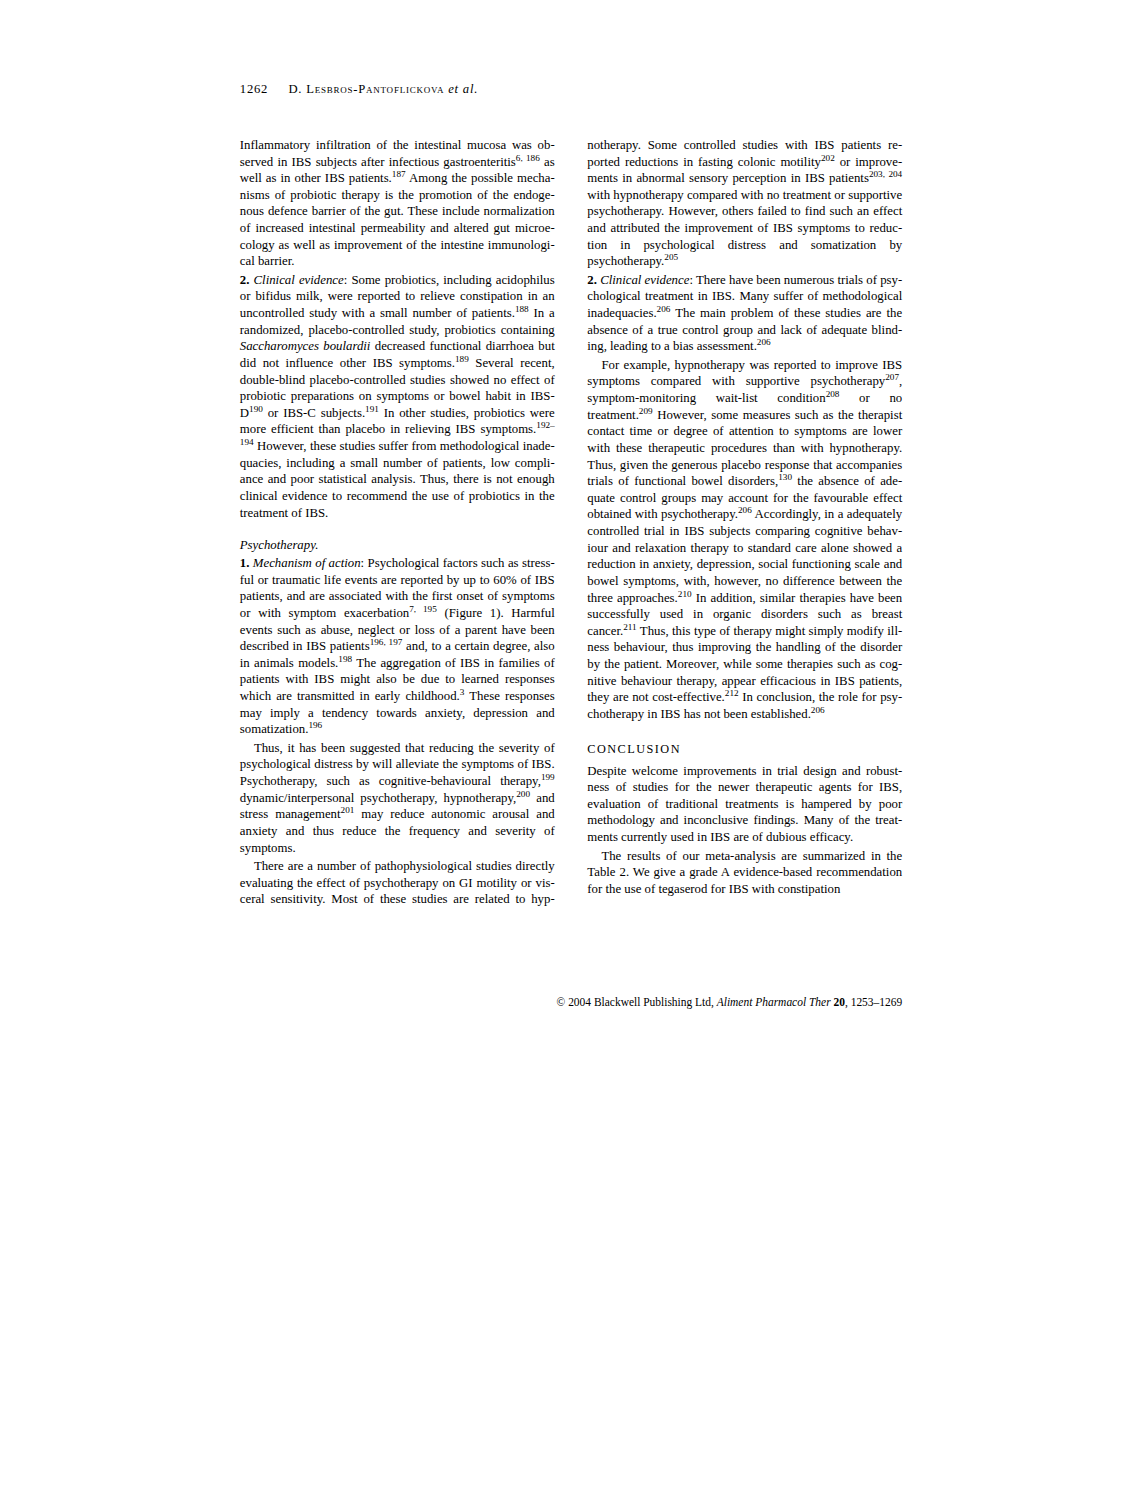1262 D. Lesbros-Pantoflickova et al.
Inflammatory infiltration of the intestinal mucosa was observed in IBS subjects after infectious gastroenteritis6, 186 as well as in other IBS patients.187 Among the possible mechanisms of probiotic therapy is the promotion of the endogenous defence barrier of the gut. These include normalization of increased intestinal permeability and altered gut microecology as well as improvement of the intestine immunological barrier.
2. Clinical evidence: Some probiotics, including acidophilus or bifidus milk, were reported to relieve constipation in an uncontrolled study with a small number of patients.188 In a randomized, placebo-controlled study, probiotics containing Saccharomyces boulardii decreased functional diarrhoea but did not influence other IBS symptoms.189 Several recent, double-blind placebo-controlled studies showed no effect of probiotic preparations on symptoms or bowel habit in IBS-D190 or IBS-C subjects.191 In other studies, probiotics were more efficient than placebo in relieving IBS symptoms.192–194 However, these studies suffer from methodological inadequacies, including a small number of patients, low compliance and poor statistical analysis. Thus, there is not enough clinical evidence to recommend the use of probiotics in the treatment of IBS.
Psychotherapy.
1. Mechanism of action: Psychological factors such as stressful or traumatic life events are reported by up to 60% of IBS patients, and are associated with the first onset of symptoms or with symptom exacerbation7, 195 (Figure 1). Harmful events such as abuse, neglect or loss of a parent have been described in IBS patients196, 197 and, to a certain degree, also in animals models.198 The aggregation of IBS in families of patients with IBS might also be due to learned responses which are transmitted in early childhood.3 These responses may imply a tendency towards anxiety, depression and somatization.196
Thus, it has been suggested that reducing the severity of psychological distress by will alleviate the symptoms of IBS. Psychotherapy, such as cognitive-behavioural therapy,199 dynamic/interpersonal psychotherapy, hypnotherapy,200 and stress management201 may reduce autonomic arousal and anxiety and thus reduce the frequency and severity of symptoms.
There are a number of pathophysiological studies directly evaluating the effect of psychotherapy on GI motility or visceral sensitivity. Most of these studies are related to hypnotherapy. Some controlled studies with IBS patients reported reductions in fasting colonic motility202 or improvements in abnormal sensory perception in IBS patients203, 204 with hypnotherapy compared with no treatment or supportive psychotherapy. However, others failed to find such an effect and attributed the improvement of IBS symptoms to reduction in psychological distress and somatization by psychotherapy.205
2. Clinical evidence: There have been numerous trials of psychological treatment in IBS. Many suffer of methodological inadequacies.206 The main problem of these studies are the absence of a true control group and lack of adequate blinding, leading to a bias assessment.206
For example, hypnotherapy was reported to improve IBS symptoms compared with supportive psychotherapy207, symptom-monitoring wait-list condition208 or no treatment.209 However, some measures such as the therapist contact time or degree of attention to symptoms are lower with these therapeutic procedures than with hypnotherapy. Thus, given the generous placebo response that accompanies trials of functional bowel disorders,130 the absence of adequate control groups may account for the favourable effect obtained with psychotherapy.206 Accordingly, in a adequately controlled trial in IBS subjects comparing cognitive behaviour and relaxation therapy to standard care alone showed a reduction in anxiety, depression, social functioning scale and bowel symptoms, with, however, no difference between the three approaches.210 In addition, similar therapies have been successfully used in organic disorders such as breast cancer.211 Thus, this type of therapy might simply modify illness behaviour, thus improving the handling of the disorder by the patient. Moreover, while some therapies such as cognitive behaviour therapy, appear efficacious in IBS patients, they are not cost-effective.212 In conclusion, the role for psychotherapy in IBS has not been established.206
Conclusion
Despite welcome improvements in trial design and robustness of studies for the newer therapeutic agents for IBS, evaluation of traditional treatments is hampered by poor methodology and inconclusive findings. Many of the treatments currently used in IBS are of dubious efficacy.
The results of our meta-analysis are summarized in the Table 2. We give a grade A evidence-based recommendation for the use of tegaserod for IBS with constipation
© 2004 Blackwell Publishing Ltd, Aliment Pharmacol Ther 20, 1253–1269